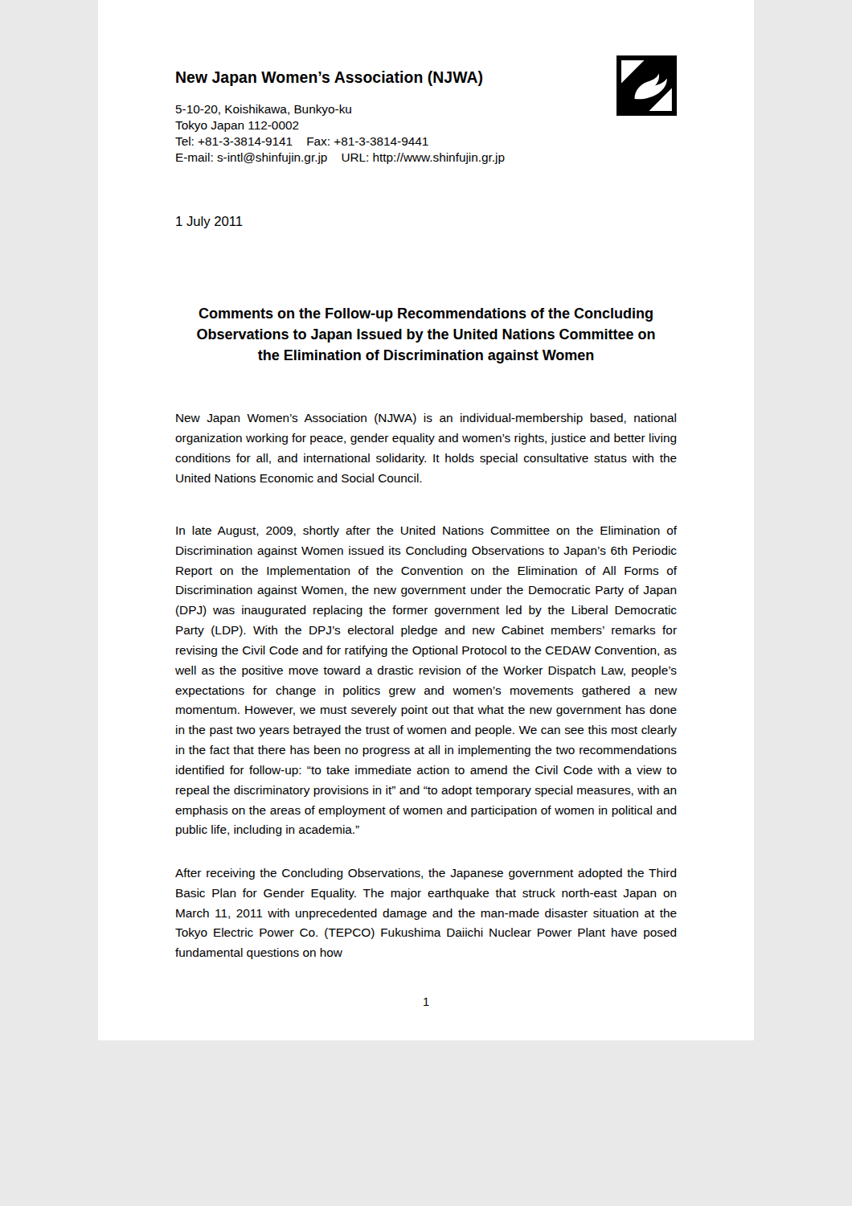New Japan Women’s Association (NJWA)
5-10-20, Koishikawa, Bunkyo-ku
Tokyo Japan 112-0002
Tel: +81-3-3814-9141 Fax: +81-3-3814-9441
E-mail: s-intl@shinfujin.gr.jp URL: http://www.shinfujin.gr.jp
1 July 2011
Comments on the Follow-up Recommendations of the Concluding Observations to Japan Issued by the United Nations Committee on the Elimination of Discrimination against Women
New Japan Women’s Association (NJWA) is an individual-membership based, national organization working for peace, gender equality and women’s rights, justice and better living conditions for all, and international solidarity. It holds special consultative status with the United Nations Economic and Social Council.
In late August, 2009, shortly after the United Nations Committee on the Elimination of Discrimination against Women issued its Concluding Observations to Japan’s 6th Periodic Report on the Implementation of the Convention on the Elimination of All Forms of Discrimination against Women, the new government under the Democratic Party of Japan (DPJ) was inaugurated replacing the former government led by the Liberal Democratic Party (LDP). With the DPJ’s electoral pledge and new Cabinet members’ remarks for revising the Civil Code and for ratifying the Optional Protocol to the CEDAW Convention, as well as the positive move toward a drastic revision of the Worker Dispatch Law, people’s expectations for change in politics grew and women’s movements gathered a new momentum. However, we must severely point out that what the new government has done in the past two years betrayed the trust of women and people. We can see this most clearly in the fact that there has been no progress at all in implementing the two recommendations identified for follow-up: “to take immediate action to amend the Civil Code with a view to repeal the discriminatory provisions in it” and “to adopt temporary special measures, with an emphasis on the areas of employment of women and participation of women in political and public life, including in academia.”
After receiving the Concluding Observations, the Japanese government adopted the Third Basic Plan for Gender Equality. The major earthquake that struck north-east Japan on March 11, 2011 with unprecedented damage and the man-made disaster situation at the Tokyo Electric Power Co. (TEPCO) Fukushima Daiichi Nuclear Power Plant have posed fundamental questions on how
1